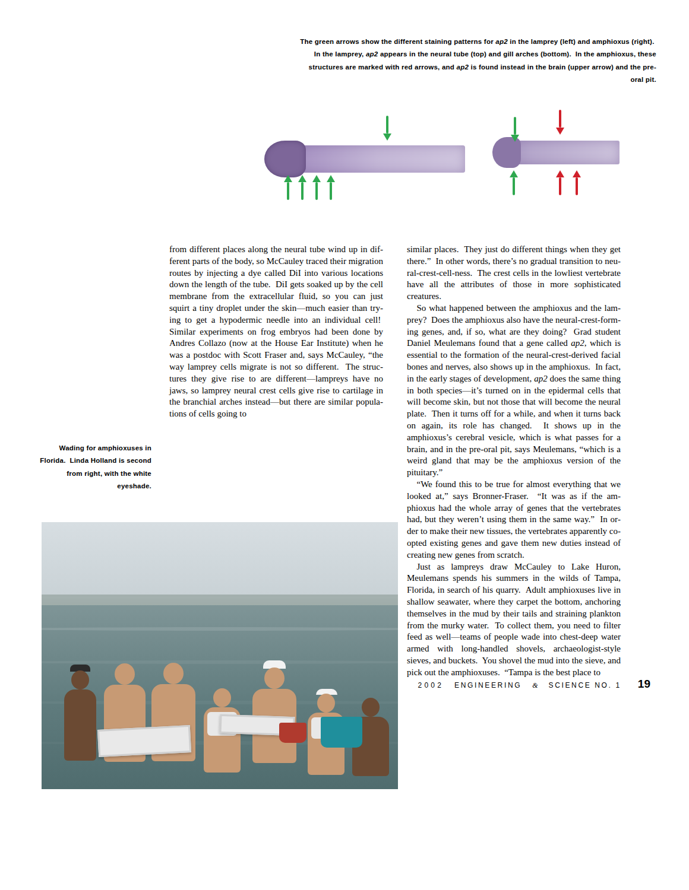The green arrows show the different staining patterns for ap2 in the lamprey (left) and amphioxus (right). In the lamprey, ap2 appears in the neural tube (top) and gill arches (bottom). In the amphioxus, these structures are marked with red arrows, and ap2 is found instead in the brain (upper arrow) and the pre-oral pit.
Wading for amphioxuses in Florida. Linda Holland is second from right, with the white eyeshade.
from different places along the neural tube wind up in different parts of the body, so McCauley traced their migration routes by injecting a dye called DiI into various locations down the length of the tube. DiI gets soaked up by the cell membrane from the extracellular fluid, so you can just squirt a tiny droplet under the skin—much easier than trying to get a hypodermic needle into an individual cell! Similar experiments on frog embryos had been done by Andres Collazo (now at the House Ear Institute) when he was a postdoc with Scott Fraser and, says McCauley, “the way lamprey cells migrate is not so different. The structures they give rise to are different—lampreys have no jaws, so lamprey neural crest cells give rise to cartilage in the branchial arches instead—but there are similar populations of cells going to
similar places. They just do different things when they get there.” In other words, there’s no gradual transition to neural-crest-cell-ness. The crest cells in the lowliest vertebrate have all the attributes of those in more sophisticated creatures.
So what happened between the amphioxus and the lamprey? Does the amphioxus also have the neural-crest-forming genes, and, if so, what are they doing? Grad student Daniel Meulemans found that a gene called ap2, which is essential to the formation of the neural-crest-derived facial bones and nerves, also shows up in the amphioxus. In fact, in the early stages of development, ap2 does the same thing in both species—it’s turned on in the epidermal cells that will become skin, but not those that will become the neural plate. Then it turns off for a while, and when it turns back on again, its role has changed. It shows up in the amphioxus’s cerebral vesicle, which is what passes for a brain, and in the pre-oral pit, says Meulemans, “which is a weird gland that may be the amphioxus version of the pituitary.”
“We found this to be true for almost everything that we looked at,” says Bronner-Fraser. “It was as if the amphioxus had the whole array of genes that the vertebrates had, but they weren’t using them in the same way.” In order to make their new tissues, the vertebrates apparently co-opted existing genes and gave them new duties instead of creating new genes from scratch.
Just as lampreys draw McCauley to Lake Huron, Meulemans spends his summers in the wilds of Tampa, Florida, in search of his quarry. Adult amphioxuses live in shallow seawater, where they carpet the bottom, anchoring themselves in the mud by their tails and straining plankton from the murky water. To collect them, you need to filter feed as well—teams of people wade into chest-deep water armed with long-handled shovels, archaeologist-style sieves, and buckets. You shovel the mud into the sieve, and pick out the amphioxuses. “Tampa is the best place to
2002 ENGINEERING & SCIENCE NO. 1 19